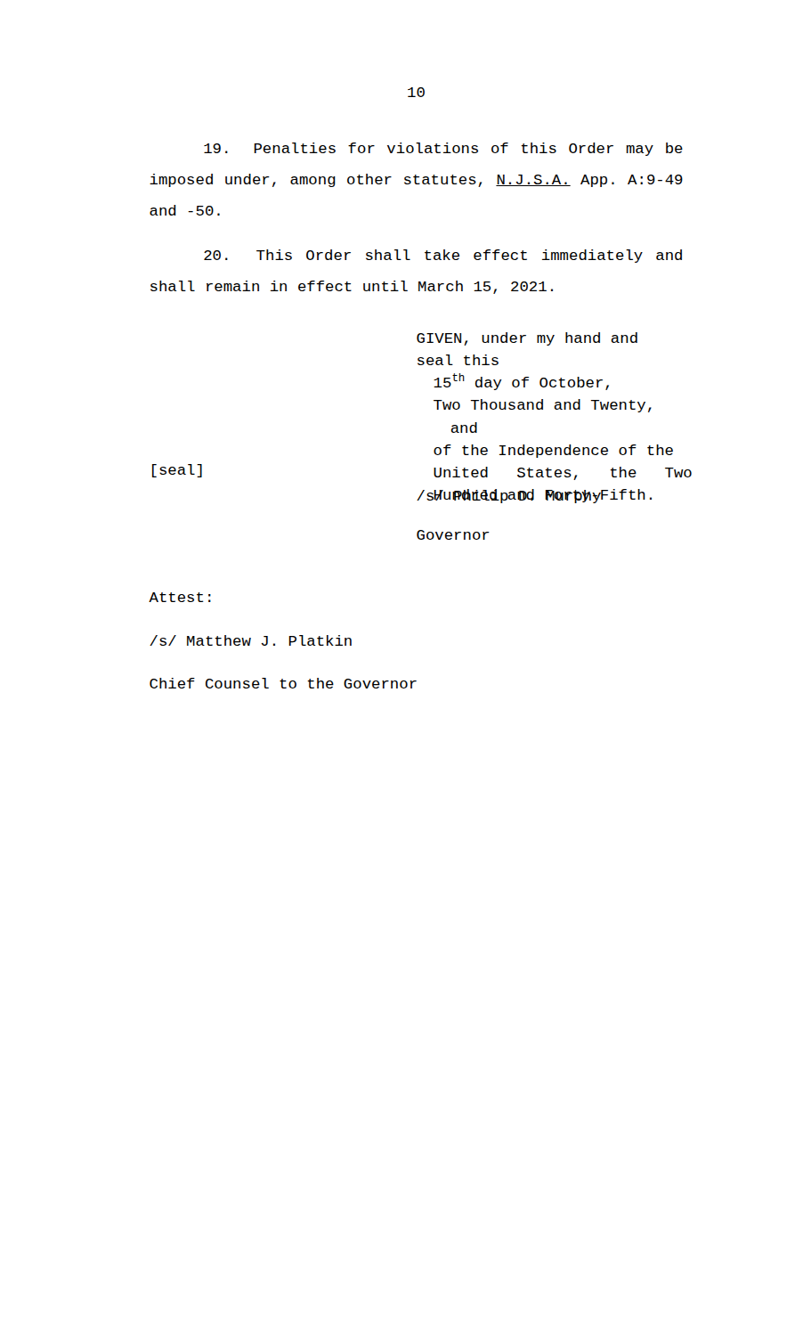10
19. Penalties for violations of this Order may be imposed under, among other statutes, N.J.S.A. App. A:9-49 and -50.
20. This Order shall take effect immediately and shall remain in effect until March 15, 2021.
GIVEN, under my hand and seal this 15th day of October, Two Thousand and Twenty, and of the Independence of the United States, the Two Hundred and Forty-Fifth.
[seal]
/s/ Philip D. Murphy
Governor
Attest: /s/ Matthew J. Platkin Chief Counsel to the Governor